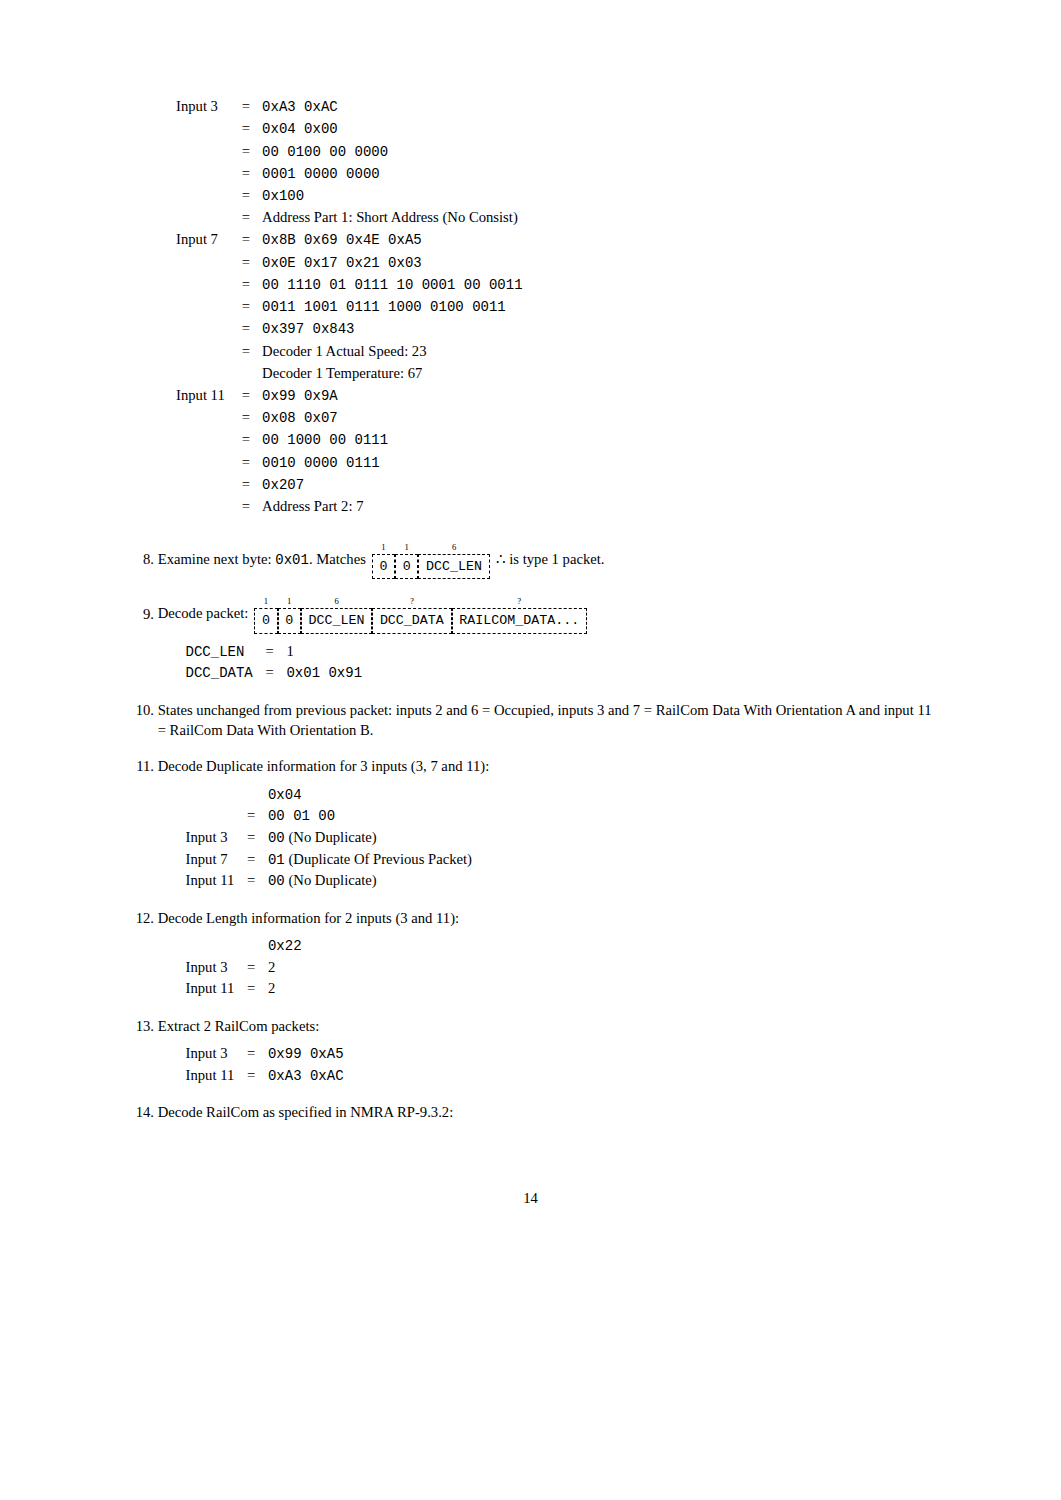| Input 3 | = | 0xA3 0xAC |
| | = | 0x04 0x00 |
| | = | 00 0100 00 0000 |
| | = | 0001 0000 0000 |
| | = | 0x100 |
| | = | Address Part 1: Short Address (No Consist) |
| Input 7 | = | 0x8B 0x69 0x4E 0xA5 |
| | = | 0x0E 0x17 0x21 0x03 |
| | = | 00 1110 01 0111 10 0001 00 0011 |
| | = | 0011 1001 0111 1000 0100 0011 |
| | = | 0x397 0x843 |
| | = | Decoder 1 Actual Speed: 23 |
| | | Decoder 1 Temperature: 67 |
| Input 11 | = | 0x99 0x9A |
| | = | 0x08 0x07 |
| | = | 00 1000 00 0111 |
| | = | 0010 0000 0111 |
| | = | 0x207 |
| | = | Address Part 2: 7 |
Examine next byte: 0x01. Matches
| 1 | 1 | 6 |
| 0 | 0 | DCC_LEN |
∴ is type 1 packet.
Decode packet:
| 1 | 1 | 6 | ? | ? |
| 0 | 0 | DCC_LEN | DCC_DATA | RAILCOM_DATA... |
| DCC_LEN | = | 1 |
| DCC_DATA | = | 0x01 0x91 |
States unchanged from previous packet: inputs 2 and 6 = Occupied, inputs 3 and 7 = RailCom Data With Orientation A and input 11 = RailCom Data With Orientation B.
Decode Duplicate information for 3 inputs (3, 7 and 11):
| | | 0x04 |
| | = | 00 01 00 |
| Input 3 | = | 00 (No Duplicate) |
| Input 7 | = | 01 (Duplicate Of Previous Packet) |
| Input 11 | = | 00 (No Duplicate) |
Decode Length information for 2 inputs (3 and 11):
| | | 0x22 |
| Input 3 | = | 2 |
| Input 11 | = | 2 |
Extract 2 RailCom packets:
| Input 3 | = | 0x99 0xA5 |
| Input 11 | = | 0xA3 0xAC |
Decode RailCom as specified in NMRA RP-9.3.2:
14